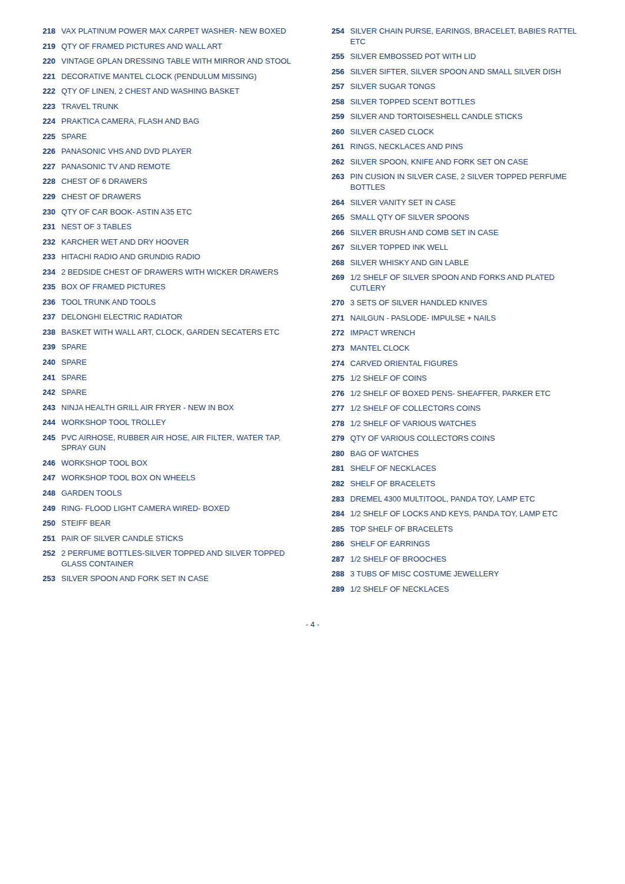| 218 | VAX PLATINUM POWER MAX CARPET WASHER- NEW BOXED |
| 219 | QTY OF FRAMED PICTURES AND WALL ART |
| 220 | VINTAGE GPLAN DRESSING TABLE WITH MIRROR AND STOOL |
| 221 | DECORATIVE MANTEL CLOCK (PENDULUM MISSING) |
| 222 | QTY OF LINEN, 2 CHEST AND WASHING BASKET |
| 223 | TRAVEL TRUNK |
| 224 | PRAKTICA CAMERA, FLASH AND BAG |
| 225 | SPARE |
| 226 | PANASONIC VHS AND DVD PLAYER |
| 227 | PANASONIC TV AND REMOTE |
| 228 | CHEST OF 6 DRAWERS |
| 229 | CHEST OF DRAWERS |
| 230 | QTY OF CAR BOOK- ASTIN A35 ETC |
| 231 | NEST OF 3 TABLES |
| 232 | KARCHER WET AND DRY HOOVER |
| 233 | HITACHI RADIO AND GRUNDIG RADIO |
| 234 | 2 BEDSIDE CHEST OF DRAWERS WITH WICKER DRAWERS |
| 235 | BOX OF FRAMED PICTURES |
| 236 | TOOL TRUNK AND TOOLS |
| 237 | DELONGHI ELECTRIC RADIATOR |
| 238 | BASKET WITH WALL ART, CLOCK, GARDEN SECATERS ETC |
| 239 | SPARE |
| 240 | SPARE |
| 241 | SPARE |
| 242 | SPARE |
| 243 | NINJA HEALTH GRILL AIR FRYER - NEW IN BOX |
| 244 | WORKSHOP TOOL TROLLEY |
| 245 | PVC AIRHOSE, RUBBER AIR HOSE, AIR FILTER, WATER TAP, SPRAY GUN |
| 246 | WORKSHOP TOOL BOX |
| 247 | WORKSHOP TOOL BOX ON WHEELS |
| 248 | GARDEN TOOLS |
| 249 | RING- FLOOD LIGHT CAMERA WIRED- BOXED |
| 250 | STEIFF BEAR |
| 251 | PAIR OF SILVER CANDLE STICKS |
| 252 | 2 PERFUME BOTTLES-SILVER TOPPED AND SILVER TOPPED GLASS CONTAINER |
| 253 | SILVER SPOON AND FORK SET IN CASE |
| 254 | SILVER CHAIN PURSE, EARINGS, BRACELET, BABIES RATTEL ETC |
| 255 | SILVER EMBOSSED POT WITH LID |
| 256 | SILVER SIFTER, SILVER SPOON AND SMALL SILVER DISH |
| 257 | SILVER SUGAR TONGS |
| 258 | SILVER TOPPED SCENT BOTTLES |
| 259 | SILVER AND TORTOISESHELL CANDLE STICKS |
| 260 | SILVER CASED CLOCK |
| 261 | RINGS, NECKLACES AND PINS |
| 262 | SILVER SPOON, KNIFE AND FORK SET ON CASE |
| 263 | PIN CUSION IN SILVER CASE, 2 SILVER TOPPED PERFUME BOTTLES |
| 264 | SILVER VANITY SET IN CASE |
| 265 | SMALL QTY OF SILVER SPOONS |
| 266 | SILVER BRUSH AND COMB SET IN CASE |
| 267 | SILVER TOPPED INK WELL |
| 268 | SILVER WHISKY AND GIN LABLE |
| 269 | 1/2 SHELF OF SILVER SPOON AND FORKS AND PLATED CUTLERY |
| 270 | 3 SETS OF SILVER HANDLED KNIVES |
| 271 | NAILGUN - PASLODE- IMPULSE + NAILS |
| 272 | IMPACT WRENCH |
| 273 | MANTEL CLOCK |
| 274 | CARVED ORIENTAL FIGURES |
| 275 | 1/2 SHELF OF COINS |
| 276 | 1/2 SHELF OF BOXED PENS- SHEAFFER, PARKER ETC |
| 277 | 1/2 SHELF OF COLLECTORS COINS |
| 278 | 1/2 SHELF OF VARIOUS WATCHES |
| 279 | QTY OF VARIOUS COLLECTORS COINS |
| 280 | BAG OF WATCHES |
| 281 | SHELF OF NECKLACES |
| 282 | SHELF OF BRACELETS |
| 283 | DREMEL 4300 MULTITOOL, PANDA TOY, LAMP ETC |
| 284 | 1/2 SHELF OF LOCKS AND KEYS, PANDA TOY, LAMP ETC |
| 285 | TOP SHELF OF BRACELETS |
| 286 | SHELF OF EARRINGS |
| 287 | 1/2 SHELF OF BROOCHES |
| 288 | 3 TUBS OF MISC COSTUME JEWELLERY |
| 289 | 1/2 SHELF OF NECKLACES |
- 4 -